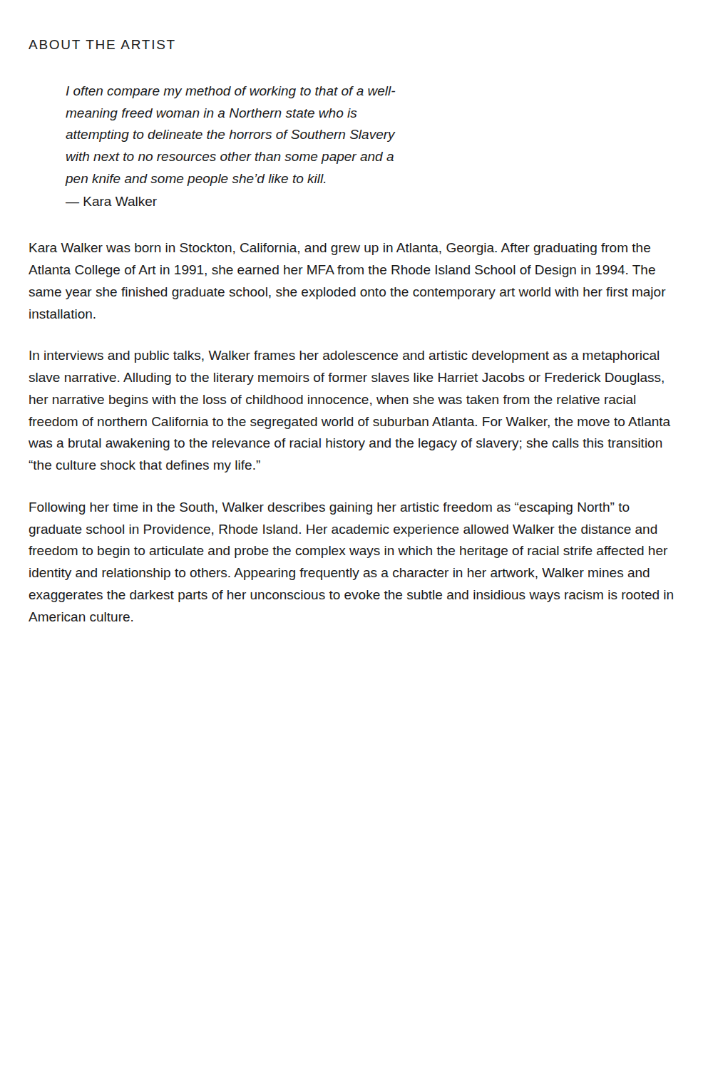About the Artist
I often compare my method of working to that of a well-meaning freed woman in a Northern state who is attempting to delineate the horrors of Southern Slavery with next to no resources other than some paper and a pen knife and some people she’d like to kill.
— Kara Walker
Kara Walker was born in Stockton, California, and grew up in Atlanta, Georgia. After graduating from the Atlanta College of Art in 1991, she earned her MFA from the Rhode Island School of Design in 1994. The same year she finished graduate school, she exploded onto the contemporary art world with her first major installation.
In interviews and public talks, Walker frames her adolescence and artistic development as a metaphorical slave narrative. Alluding to the literary memoirs of former slaves like Harriet Jacobs or Frederick Douglass, her narrative begins with the loss of childhood innocence, when she was taken from the relative racial freedom of northern California to the segregated world of suburban Atlanta. For Walker, the move to Atlanta was a brutal awakening to the relevance of racial history and the legacy of slavery; she calls this transition “the culture shock that defines my life.”
Following her time in the South, Walker describes gaining her artistic freedom as “escaping North” to graduate school in Providence, Rhode Island. Her academic experience allowed Walker the distance and freedom to begin to articulate and probe the complex ways in which the heritage of racial strife affected her identity and relationship to others. Appearing frequently as a character in her artwork, Walker mines and exaggerates the darkest parts of her unconscious to evoke the subtle and insidious ways racism is rooted in American culture.